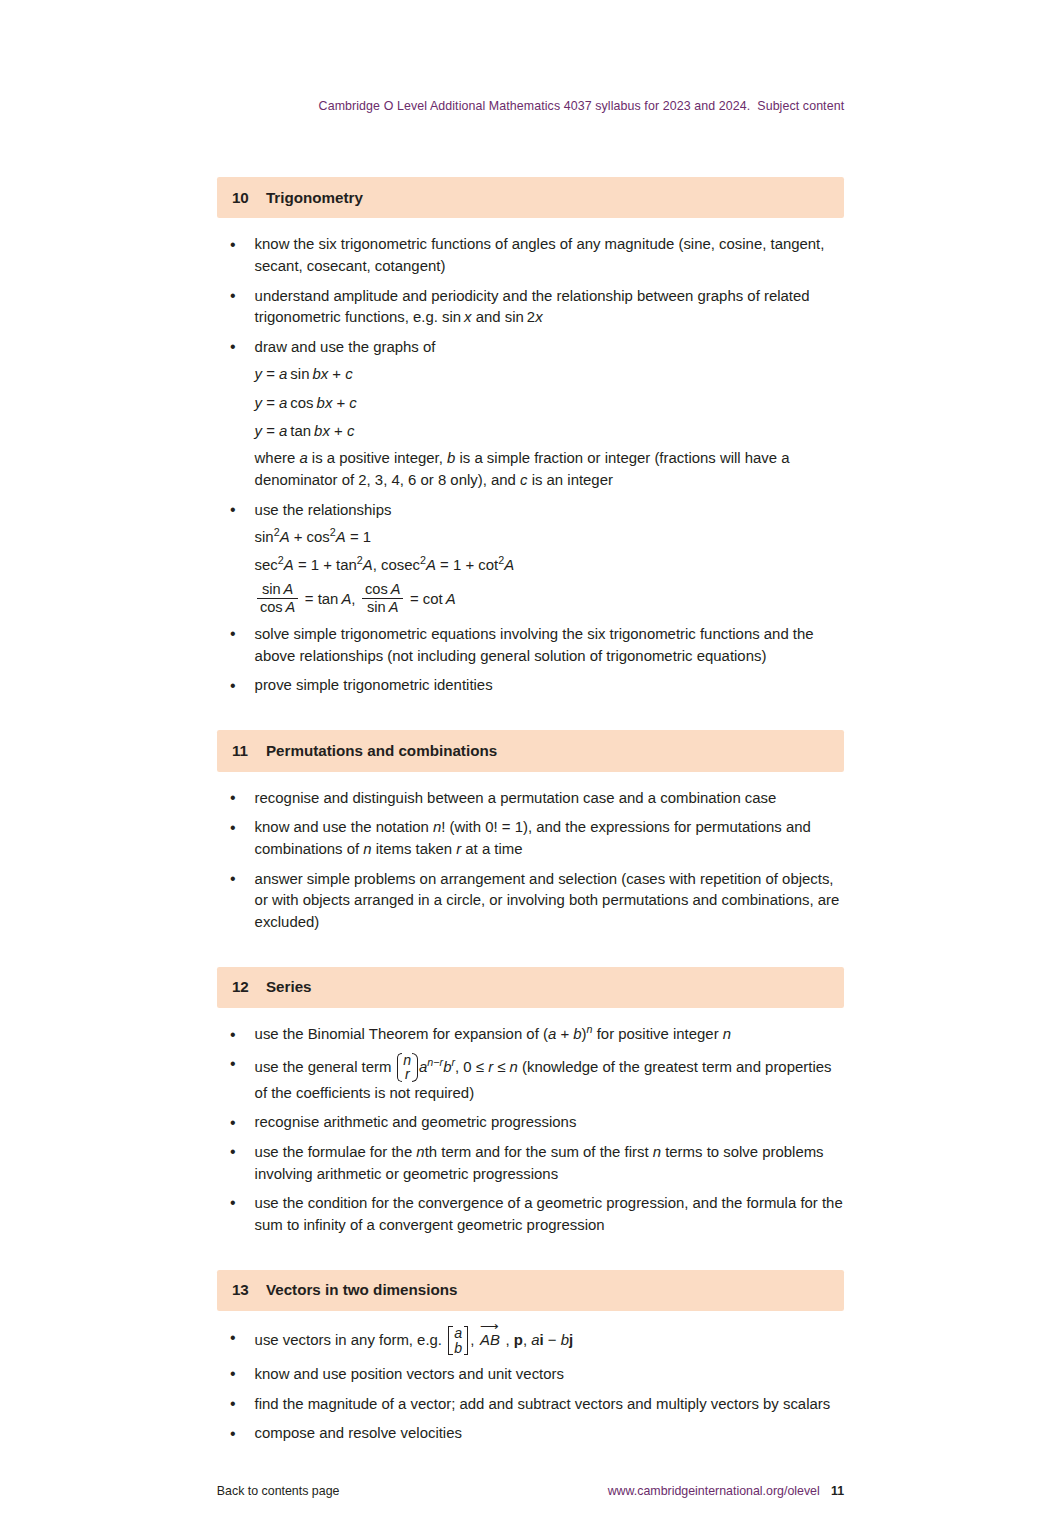Cambridge O Level Additional Mathematics 4037 syllabus for 2023 and 2024. Subject content
10 Trigonometry
know the six trigonometric functions of angles of any magnitude (sine, cosine, tangent, secant, cosecant, cotangent)
understand amplitude and periodicity and the relationship between graphs of related trigonometric functions, e.g. sin x and sin 2x
draw and use the graphs of
y = a sin bx + c
y = a cos bx + c
y = a tan bx + c
where a is a positive integer, b is a simple fraction or integer (fractions will have a denominator of 2, 3, 4, 6 or 8 only), and c is an integer
use the relationships
sin2A + cos2A = 1
sec2A = 1 + tan2A, cosec2A = 1 + cot2A
sin A cos A = tan A, cos A sin A = cot A
solve simple trigonometric equations involving the six trigonometric functions and the above relationships (not including general solution of trigonometric equations)
prove simple trigonometric identities
11 Permutations and combinations
recognise and distinguish between a permutation case and a combination case
know and use the notation n! (with 0! = 1), and the expressions for permutations and combinations of n items taken r at a time
answer simple problems on arrangement and selection (cases with repetition of objects, or with objects arranged in a circle, or involving both permutations and combinations, are excluded)
12 Series
use the Binomial Theorem for expansion of (a + b)n for positive integer n
use the general term nr an−rbr, 0 ≤ r ≤ n (knowledge of the greatest term and properties of the coefficients is not required)
recognise arithmetic and geometric progressions
use the formulae for the nth term and for the sum of the first n terms to solve problems involving arithmetic or geometric progressions
use the condition for the convergence of a geometric progression, and the formula for the sum to infinity of a convergent geometric progression
13 Vectors in two dimensions
use vectors in any form, e.g. ab, ⟶AB , p, ai − bj
know and use position vectors and unit vectors
find the magnitude of a vector; add and subtract vectors and multiply vectors by scalars
compose and resolve velocities
Back to contents page www.cambridgeinternational.org/olevel11